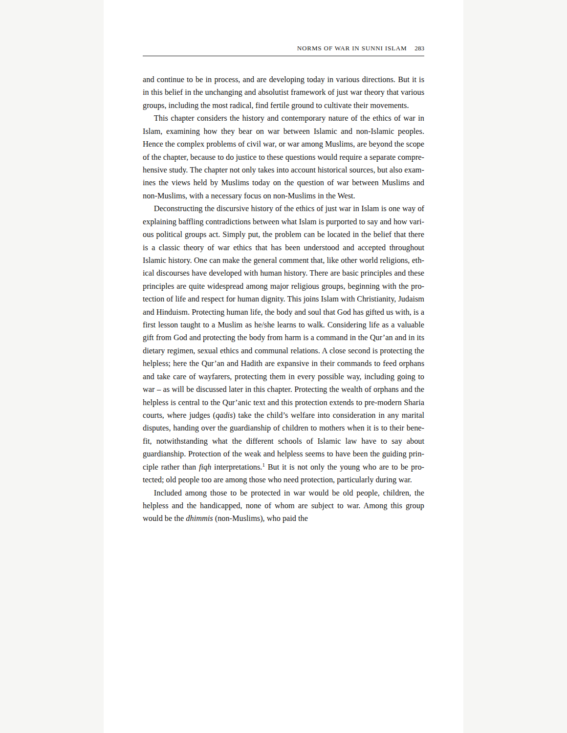Norms of War in Sunni Islam 283
and continue to be in process, and are developing today in various directions. But it is in this belief in the unchanging and absolutist framework of just war theory that various groups, including the most radical, find fertile ground to cultivate their movements.
This chapter considers the history and contemporary nature of the ethics of war in Islam, examining how they bear on war between Islamic and non-Islamic peoples. Hence the complex problems of civil war, or war among Muslims, are beyond the scope of the chapter, because to do justice to these questions would require a separate comprehensive study. The chapter not only takes into account historical sources, but also examines the views held by Muslims today on the question of war between Muslims and non-Muslims, with a necessary focus on non-Muslims in the West.
Deconstructing the discursive history of the ethics of just war in Islam is one way of explaining baffling contradictions between what Islam is purported to say and how various political groups act. Simply put, the problem can be located in the belief that there is a classic theory of war ethics that has been understood and accepted throughout Islamic history. One can make the general comment that, like other world religions, ethical discourses have developed with human history. There are basic principles and these principles are quite widespread among major religious groups, beginning with the protection of life and respect for human dignity. This joins Islam with Christianity, Judaism and Hinduism. Protecting human life, the body and soul that God has gifted us with, is a first lesson taught to a Muslim as he/she learns to walk. Considering life as a valuable gift from God and protecting the body from harm is a command in the Qur’an and in its dietary regimen, sexual ethics and communal relations. A close second is protecting the helpless; here the Qur’an and Hadith are expansive in their commands to feed orphans and take care of wayfarers, protecting them in every possible way, including going to war – as will be discussed later in this chapter. Protecting the wealth of orphans and the helpless is central to the Qur’anic text and this protection extends to pre-modern Sharia courts, where judges (qadis) take the child’s welfare into consideration in any marital disputes, handing over the guardianship of children to mothers when it is to their benefit, notwithstanding what the different schools of Islamic law have to say about guardianship. Protection of the weak and helpless seems to have been the guiding principle rather than fiqh interpretations.1 But it is not only the young who are to be protected; old people too are among those who need protection, particularly during war.
Included among those to be protected in war would be old people, children, the helpless and the handicapped, none of whom are subject to war. Among this group would be the dhimmis (non-Muslims), who paid the